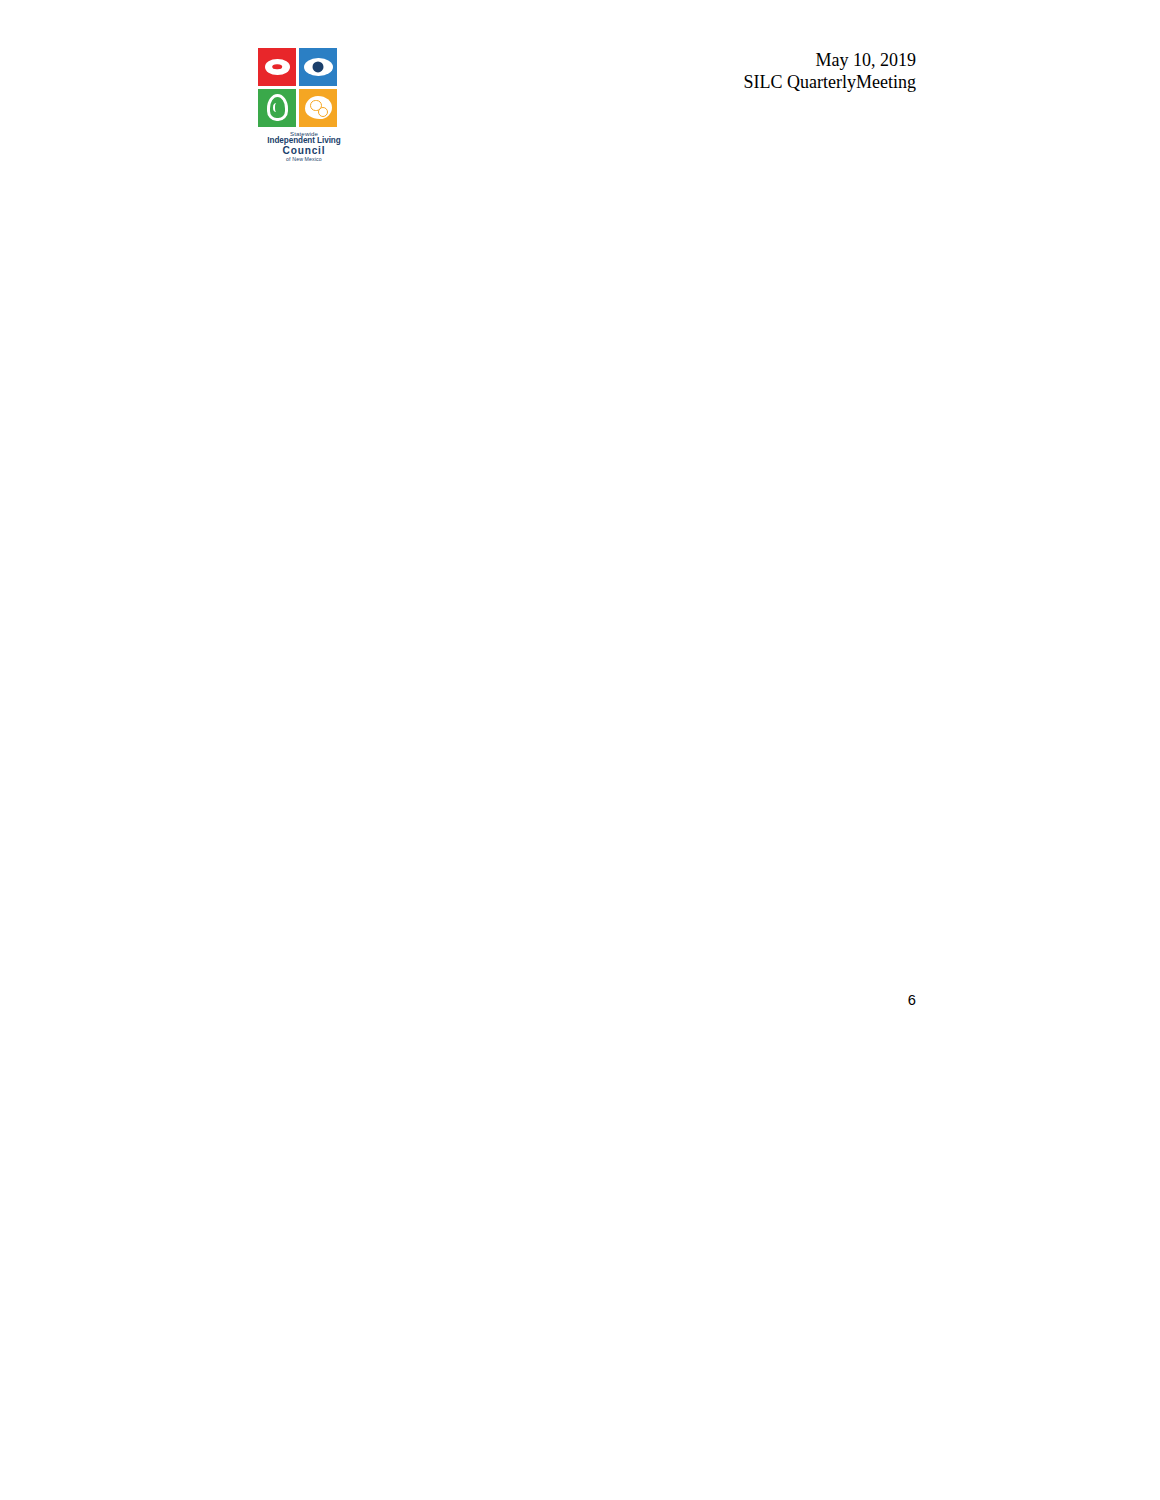Statewide
Independent Living
Council
of New Mexico
May 10, 2019
SILC QuarterlyMeeting
6